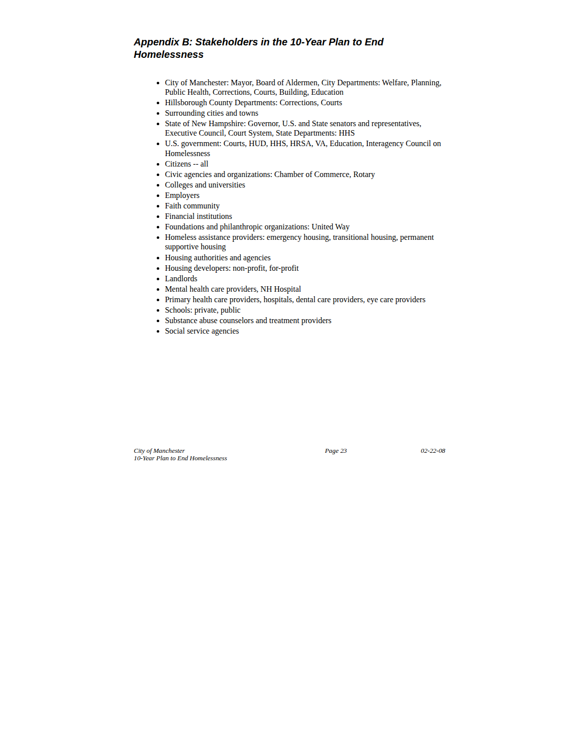Appendix B: Stakeholders in the 10-Year Plan to End Homelessness
City of Manchester: Mayor, Board of Aldermen, City Departments: Welfare, Planning, Public Health, Corrections, Courts, Building, Education
Hillsborough County Departments: Corrections, Courts
Surrounding cities and towns
State of New Hampshire: Governor, U.S. and State senators and representatives, Executive Council, Court System, State Departments: HHS
U.S. government: Courts, HUD, HHS, HRSA, VA, Education, Interagency Council on Homelessness
Citizens -- all
Civic agencies and organizations: Chamber of Commerce, Rotary
Colleges and universities
Employers
Faith community
Financial institutions
Foundations and philanthropic organizations: United Way
Homeless assistance providers: emergency housing, transitional housing, permanent supportive housing
Housing authorities and agencies
Housing developers: non-profit, for-profit
Landlords
Mental health care providers, NH Hospital
Primary health care providers, hospitals, dental care providers, eye care providers
Schools: private, public
Substance abuse counselors and treatment providers
Social service agencies
City of Manchester 10-Year Plan to End Homelessness
Page 23
02-22-08